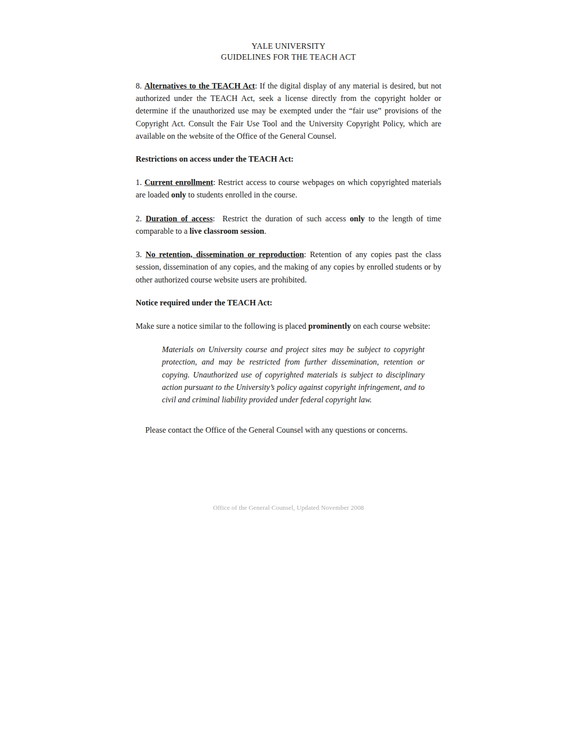YALE UNIVERSITY GUIDELINES FOR THE TEACH ACT
8. Alternatives to the TEACH Act: If the digital display of any material is desired, but not authorized under the TEACH Act, seek a license directly from the copyright holder or determine if the unauthorized use may be exempted under the “fair use” provisions of the Copyright Act. Consult the Fair Use Tool and the University Copyright Policy, which are available on the website of the Office of the General Counsel.
Restrictions on access under the TEACH Act:
1. Current enrollment: Restrict access to course webpages on which copyrighted materials are loaded only to students enrolled in the course.
2. Duration of access: Restrict the duration of such access only to the length of time comparable to a live classroom session.
3. No retention, dissemination or reproduction: Retention of any copies past the class session, dissemination of any copies, and the making of any copies by enrolled students or by other authorized course website users are prohibited.
Notice required under the TEACH Act:
Make sure a notice similar to the following is placed prominently on each course website:
Materials on University course and project sites may be subject to copyright protection, and may be restricted from further dissemination, retention or copying. Unauthorized use of copyrighted materials is subject to disciplinary action pursuant to the University’s policy against copyright infringement, and to civil and criminal liability provided under federal copyright law.
Please contact the Office of the General Counsel with any questions or concerns.
Office of the General Counsel, Updated November 2008